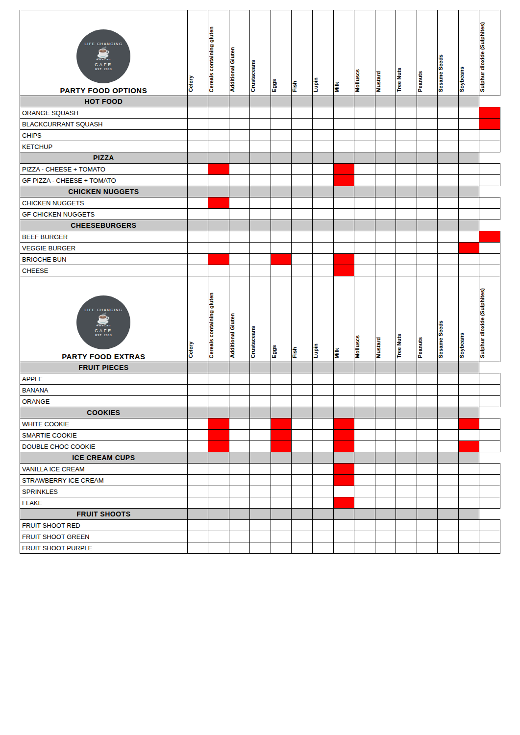| LIFE CHANGING ☕ #WeCan CAFE EST. 2013 PARTY FOOD OPTIONS | Celery | Cereals containing gluten | Additional Gluten | Crustaceans | Eggs | Fish | Lupin | Milk | Molluscs | Mustard | Tree Nuts | Peanuts | Sesame Seeds | Soybeans | Sulphur dioxide (Sulphites) |
| HOT FOOD | | | | | | | | | | | | | | |
| ORANGE SQUASH | | | | | | | | | | | | | | | |
| BLACKCURRANT SQUASH | | | | | | | | | | | | | | | |
| CHIPS | | | | | | | | | | | | | | | |
| KETCHUP | | | | | | | | | | | | | | | |
| PIZZA | | | | | | | | | | | | | | |
| PIZZA - CHEESE + TOMATO | | | | | | | | | | | | | | | |
| GF PIZZA - CHEESE + TOMATO | | | | | | | | | | | | | | | |
| CHICKEN NUGGETS | | | | | | | | | | | | | | |
| CHICKEN NUGGETS | | | | | | | | | | | | | | | |
| GF CHICKEN NUGGETS | | | | | | | | | | | | | | | |
| CHEESEBURGERS | | | | | | | | | | | | | | |
| BEEF BURGER | | | | | | | | | | | | | | | |
| VEGGIE BURGER | | | | | | | | | | | | | | | |
| BRIOCHE BUN | | | | | | | | | | | | | | | |
| CHEESE | | | | | | | | | | | | | | | |
| LIFE CHANGING ☕ #WeCan CAFE EST. 2013 PARTY FOOD EXTRAS | Celery | Cereals containing gluten | Additional Gluten | Crustaceans | Eggs | Fish | Lupin | Milk | Molluscs | Mustard | Tree Nuts | Peanuts | Sesame Seeds | Soybeans | Sulphur dioxide (Sulphites) |
| FRUIT PIECES | | | | | | | | | | | | | | |
| APPLE | | | | | | | | | | | | | | | |
| BANANA | | | | | | | | | | | | | | | |
| ORANGE | | | | | | | | | | | | | | | |
| COOKIES | | | | | | | | | | | | | | |
| WHITE COOKIE | | | | | | | | | | | | | | | |
| SMARTIE COOKIE | | | | | | | | | | | | | | | |
| DOUBLE CHOC COOKIE | | | | | | | | | | | | | | | |
| ICE CREAM CUPS | | | | | | | | | | | | | | |
| VANILLA ICE CREAM | | | | | | | | | | | | | | | |
| STRAWBERRY ICE CREAM | | | | | | | | | | | | | | | |
| SPRINKLES | | | | | | | | | | | | | | | |
| FLAKE | | | | | | | | | | | | | | | |
| FRUIT SHOOTS | | | | | | | | | | | | | | |
| FRUIT SHOOT RED | | | | | | | | | | | | | | | |
| FRUIT SHOOT GREEN | | | | | | | | | | | | | | | |
| FRUIT SHOOT PURPLE | | | | | | | | | | | | | | | |